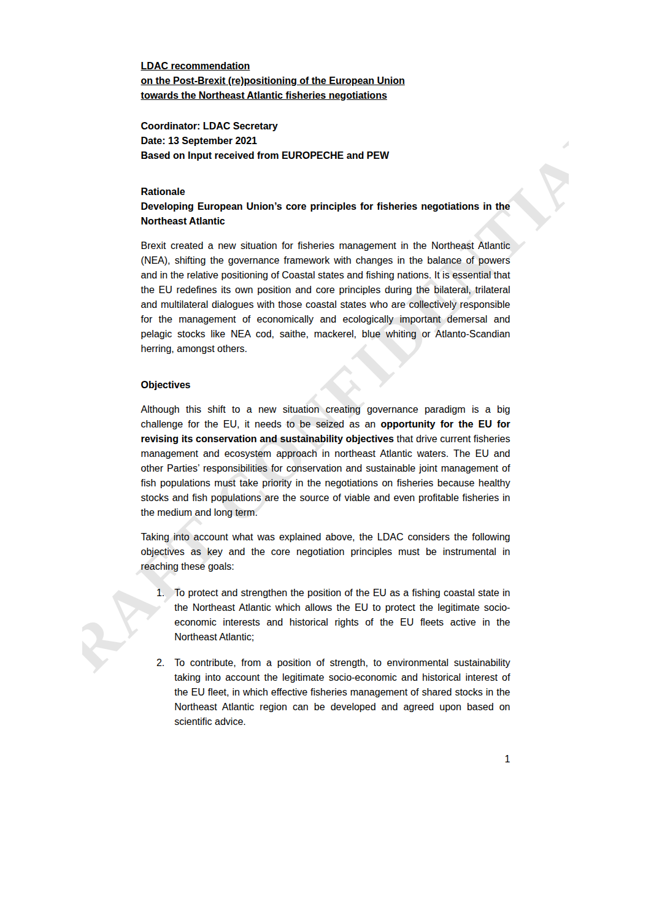DRAFT CONFIDENTIAL
LDAC recommendation
on the Post-Brexit (re)positioning of the European Union
towards the Northeast Atlantic fisheries negotiations
Coordinator: LDAC Secretary
Date: 13 September 2021
Based on Input received from EUROPECHE and PEW
Rationale
Developing European Union’s core principles for fisheries negotiations in the Northeast Atlantic
Brexit created a new situation for fisheries management in the Northeast Atlantic (NEA), shifting the governance framework with changes in the balance of powers and in the relative positioning of Coastal states and fishing nations. It is essential that the EU redefines its own position and core principles during the bilateral, trilateral and multilateral dialogues with those coastal states who are collectively responsible for the management of economically and ecologically important demersal and pelagic stocks like NEA cod, saithe, mackerel, blue whiting or Atlanto-Scandian herring, amongst others.
Objectives
Although this shift to a new situation creating governance paradigm is a big challenge for the EU, it needs to be seized as an opportunity for the EU for revising its conservation and sustainability objectives that drive current fisheries management and ecosystem approach in northeast Atlantic waters. The EU and other Parties’ responsibilities for conservation and sustainable joint management of fish populations must take priority in the negotiations on fisheries because healthy stocks and fish populations are the source of viable and even profitable fisheries in the medium and long term.
Taking into account what was explained above, the LDAC considers the following objectives as key and the core negotiation principles must be instrumental in reaching these goals:
To protect and strengthen the position of the EU as a fishing coastal state in the Northeast Atlantic which allows the EU to protect the legitimate socio-economic interests and historical rights of the EU fleets active in the Northeast Atlantic;
To contribute, from a position of strength, to environmental sustainability taking into account the legitimate socio-economic and historical interest of the EU fleet, in which effective fisheries management of shared stocks in the Northeast Atlantic region can be developed and agreed upon based on scientific advice.
1